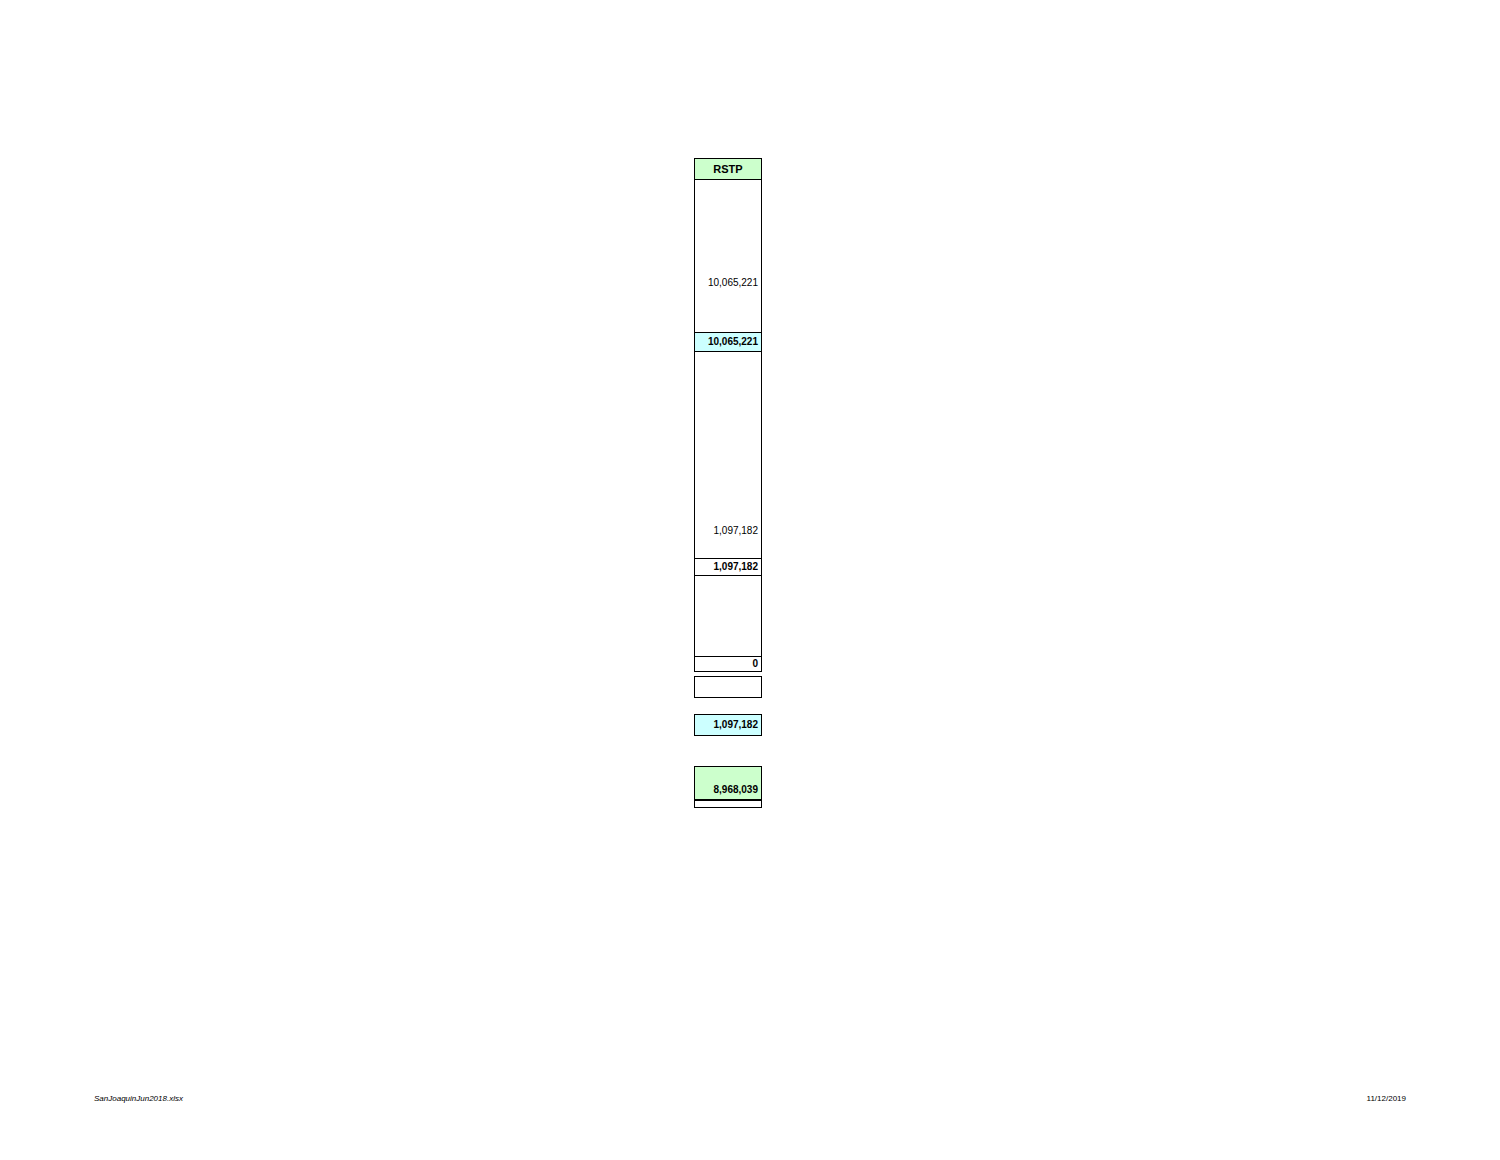RSTP
10,065,221
10,065,221
1,097,182
1,097,182
0
1,097,182
8,968,039
SanJoaquinJun2018.xlsx
11/12/2019